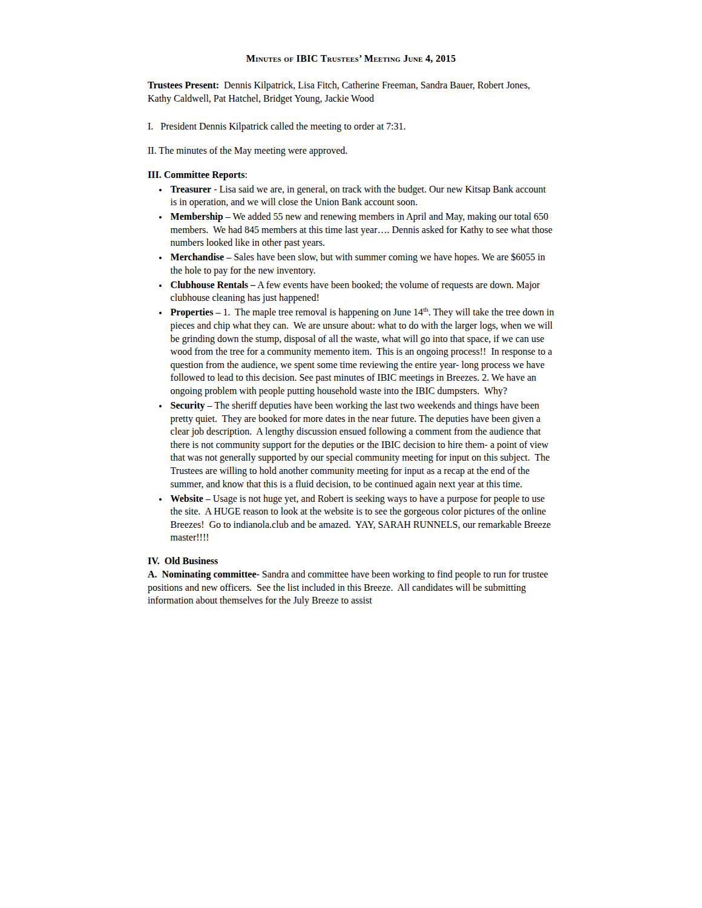Minutes of IBIC Trustees’ Meeting June 4, 2015
Trustees Present: Dennis Kilpatrick, Lisa Fitch, Catherine Freeman, Sandra Bauer, Robert Jones, Kathy Caldwell, Pat Hatchel, Bridget Young, Jackie Wood
I. President Dennis Kilpatrick called the meeting to order at 7:31.
II. The minutes of the May meeting were approved.
III. Committee Reports:
Treasurer - Lisa said we are, in general, on track with the budget. Our new Kitsap Bank account is in operation, and we will close the Union Bank account soon.
Membership – We added 55 new and renewing members in April and May, making our total 650 members. We had 845 members at this time last year…. Dennis asked for Kathy to see what those numbers looked like in other past years.
Merchandise – Sales have been slow, but with summer coming we have hopes. We are $6055 in the hole to pay for the new inventory.
Clubhouse Rentals – A few events have been booked; the volume of requests are down. Major clubhouse cleaning has just happened!
Properties – 1. The maple tree removal is happening on June 14th. They will take the tree down in pieces and chip what they can. We are unsure about: what to do with the larger logs, when we will be grinding down the stump, disposal of all the waste, what will go into that space, if we can use wood from the tree for a community memento item. This is an ongoing process!! In response to a question from the audience, we spent some time reviewing the entire year- long process we have followed to lead to this decision. See past minutes of IBIC meetings in Breezes. 2. We have an ongoing problem with people putting household waste into the IBIC dumpsters. Why?
Security – The sheriff deputies have been working the last two weekends and things have been pretty quiet. They are booked for more dates in the near future. The deputies have been given a clear job description. A lengthy discussion ensued following a comment from the audience that there is not community support for the deputies or the IBIC decision to hire them- a point of view that was not generally supported by our special community meeting for input on this subject. The Trustees are willing to hold another community meeting for input as a recap at the end of the summer, and know that this is a fluid decision, to be continued again next year at this time.
Website – Usage is not huge yet, and Robert is seeking ways to have a purpose for people to use the site. A HUGE reason to look at the website is to see the gorgeous color pictures of the online Breezes! Go to indianola.club and be amazed. YAY, SARAH RUNNELS, our remarkable Breeze master!!!!
IV. Old Business
A. Nominating committee- Sandra and committee have been working to find people to run for trustee positions and new officers. See the list included in this Breeze. All candidates will be submitting information about themselves for the July Breeze to assist